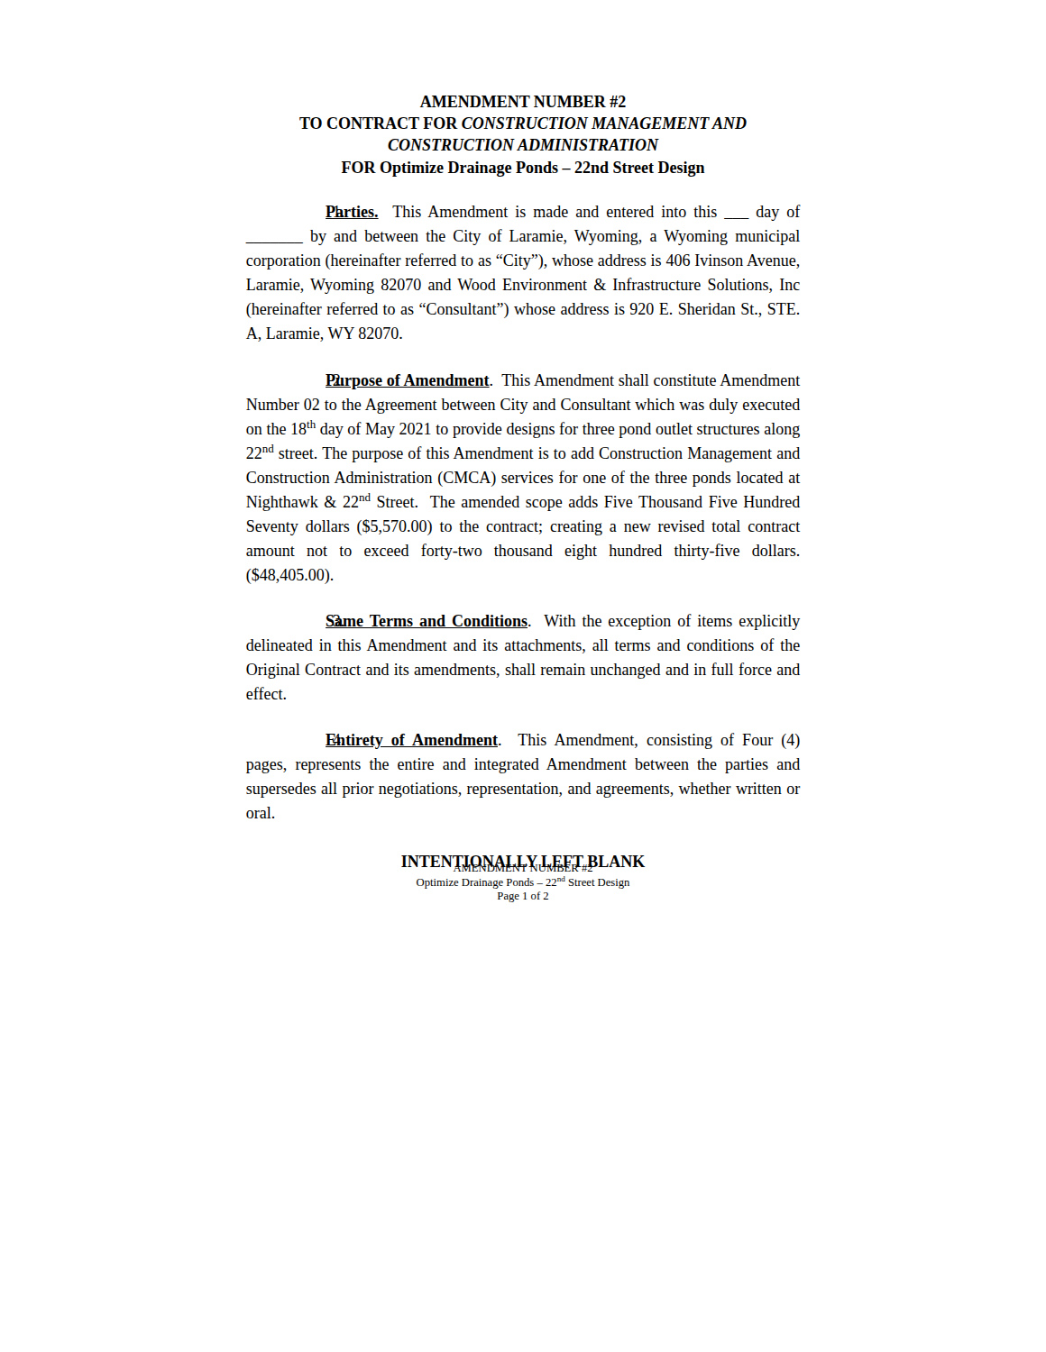Amendment Number #2
To Contract For Construction Management and Construction Administration
FOR Optimize Drainage Ponds – 22nd Street Design
1. Parties. This Amendment is made and entered into this ___ day of _______ by and between the City of Laramie, Wyoming, a Wyoming municipal corporation (hereinafter referred to as “City”), whose address is 406 Ivinson Avenue, Laramie, Wyoming 82070 and Wood Environment & Infrastructure Solutions, Inc (hereinafter referred to as “Consultant”) whose address is 920 E. Sheridan St., STE. A, Laramie, WY 82070.
2. Purpose of Amendment. This Amendment shall constitute Amendment Number 02 to the Agreement between City and Consultant which was duly executed on the 18th day of May 2021 to provide designs for three pond outlet structures along 22nd street. The purpose of this Amendment is to add Construction Management and Construction Administration (CMCA) services for one of the three ponds located at Nighthawk & 22nd Street. The amended scope adds Five Thousand Five Hundred Seventy dollars ($5,570.00) to the contract; creating a new revised total contract amount not to exceed forty-two thousand eight hundred thirty-five dollars. ($48,405.00).
3. Same Terms and Conditions. With the exception of items explicitly delineated in this Amendment and its attachments, all terms and conditions of the Original Contract and its amendments, shall remain unchanged and in full force and effect.
4. Entirety of Amendment. This Amendment, consisting of Four (4) pages, represents the entire and integrated Amendment between the parties and supersedes all prior negotiations, representation, and agreements, whether written or oral.
INTENTIONALLY LEFT BLANK
AMENDMENT NUMBER #2
Optimize Drainage Ponds – 22nd Street Design
Page 1 of 2